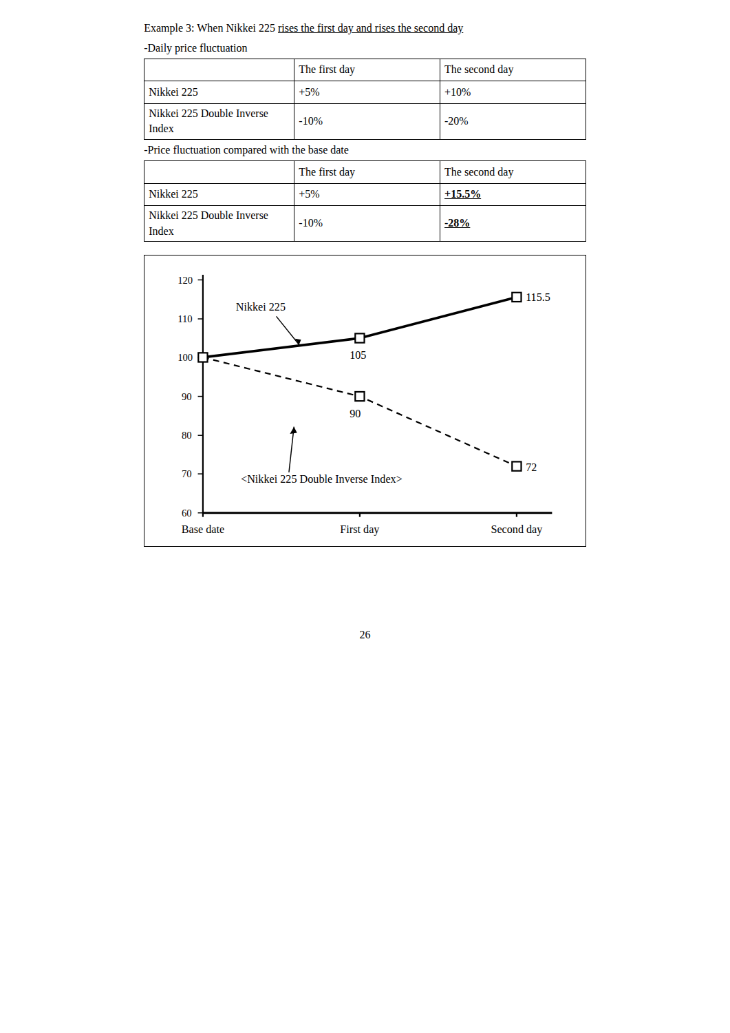Example 3: When Nikkei 225 rises the first day and rises the second day
-Daily price fluctuation
| | The first day | The second day |
| Nikkei 225 | +5% | +10% |
| Nikkei 225 Double Inverse Index | -10% | -20% |
-Price fluctuation compared with the base date
| | The first day | The second day |
| Nikkei 225 | +5% | +15.5% |
| Nikkei 225 Double Inverse Index | -10% | -28% |
120 110 100 90 80 70 60 115.5 105 90 72 Nikkei 225 <Nikkei 225 Double Inverse Index> Base date First day Second day
26